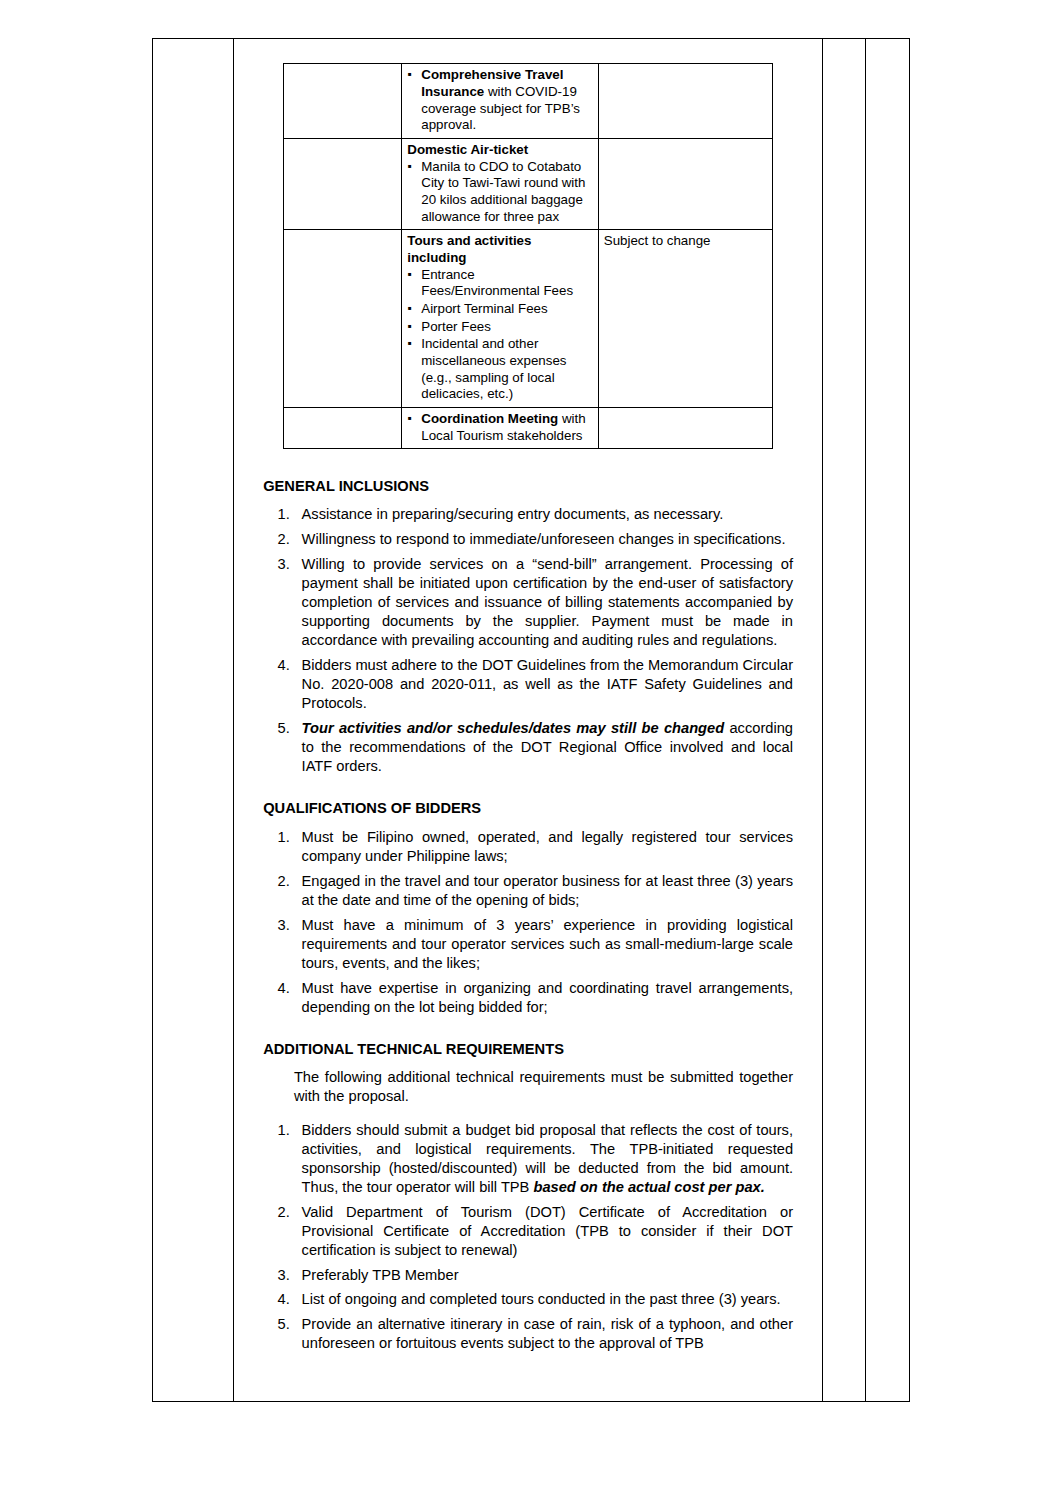| | Comprehensive Travel Insurance with COVID-19 coverage subject for TPB’s approval. | |
| | Domestic Air-ticket Manila to CDO to Cotabato City to Tawi-Tawi round with 20 kilos additional baggage allowance for three pax | |
| | Tours and activities including Entrance Fees/Environmental Fees Airport Terminal Fees Porter Fees Incidental and other miscellaneous expenses (e.g., sampling of local delicacies, etc.) | Subject to change |
| | Coordination Meeting with Local Tourism stakeholders | |
GENERAL INCLUSIONS
Assistance in preparing/securing entry documents, as necessary.
Willingness to respond to immediate/unforeseen changes in specifications.
Willing to provide services on a “send-bill” arrangement. Processing of payment shall be initiated upon certification by the end-user of satisfactory completion of services and issuance of billing statements accompanied by supporting documents by the supplier. Payment must be made in accordance with prevailing accounting and auditing rules and regulations.
Bidders must adhere to the DOT Guidelines from the Memorandum Circular No. 2020-008 and 2020-011, as well as the IATF Safety Guidelines and Protocols.
Tour activities and/or schedules/dates may still be changed according to the recommendations of the DOT Regional Office involved and local IATF orders.
QUALIFICATIONS OF BIDDERS
Must be Filipino owned, operated, and legally registered tour services company under Philippine laws;
Engaged in the travel and tour operator business for at least three (3) years at the date and time of the opening of bids;
Must have a minimum of 3 years’ experience in providing logistical requirements and tour operator services such as small-medium-large scale tours, events, and the likes;
Must have expertise in organizing and coordinating travel arrangements, depending on the lot being bidded for;
ADDITIONAL TECHNICAL REQUIREMENTS
The following additional technical requirements must be submitted together with the proposal.
Bidders should submit a budget bid proposal that reflects the cost of tours, activities, and logistical requirements. The TPB-initiated requested sponsorship (hosted/discounted) will be deducted from the bid amount. Thus, the tour operator will bill TPB based on the actual cost per pax.
Valid Department of Tourism (DOT) Certificate of Accreditation or Provisional Certificate of Accreditation (TPB to consider if their DOT certification is subject to renewal)
Preferably TPB Member
List of ongoing and completed tours conducted in the past three (3) years.
Provide an alternative itinerary in case of rain, risk of a typhoon, and other unforeseen or fortuitous events subject to the approval of TPB